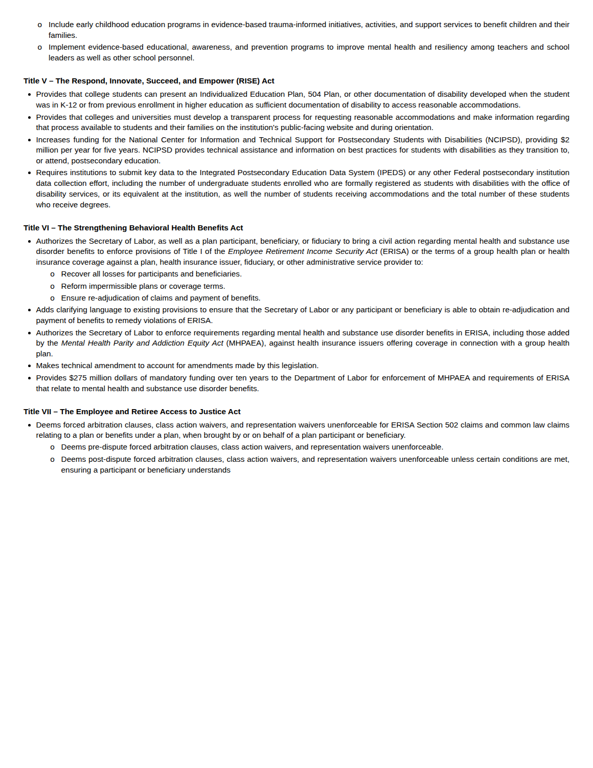Include early childhood education programs in evidence-based trauma-informed initiatives, activities, and support services to benefit children and their families.
Implement evidence-based educational, awareness, and prevention programs to improve mental health and resiliency among teachers and school leaders as well as other school personnel.
Title V – The Respond, Innovate, Succeed, and Empower (RISE) Act
Provides that college students can present an Individualized Education Plan, 504 Plan, or other documentation of disability developed when the student was in K-12 or from previous enrollment in higher education as sufficient documentation of disability to access reasonable accommodations.
Provides that colleges and universities must develop a transparent process for requesting reasonable accommodations and make information regarding that process available to students and their families on the institution's public-facing website and during orientation.
Increases funding for the National Center for Information and Technical Support for Postsecondary Students with Disabilities (NCIPSD), providing $2 million per year for five years. NCIPSD provides technical assistance and information on best practices for students with disabilities as they transition to, or attend, postsecondary education.
Requires institutions to submit key data to the Integrated Postsecondary Education Data System (IPEDS) or any other Federal postsecondary institution data collection effort, including the number of undergraduate students enrolled who are formally registered as students with disabilities with the office of disability services, or its equivalent at the institution, as well the number of students receiving accommodations and the total number of these students who receive degrees.
Title VI – The Strengthening Behavioral Health Benefits Act
Authorizes the Secretary of Labor, as well as a plan participant, beneficiary, or fiduciary to bring a civil action regarding mental health and substance use disorder benefits to enforce provisions of Title I of the Employee Retirement Income Security Act (ERISA) or the terms of a group health plan or health insurance coverage against a plan, health insurance issuer, fiduciary, or other administrative service provider to:
Recover all losses for participants and beneficiaries.
Reform impermissible plans or coverage terms.
Ensure re-adjudication of claims and payment of benefits.
Adds clarifying language to existing provisions to ensure that the Secretary of Labor or any participant or beneficiary is able to obtain re-adjudication and payment of benefits to remedy violations of ERISA.
Authorizes the Secretary of Labor to enforce requirements regarding mental health and substance use disorder benefits in ERISA, including those added by the Mental Health Parity and Addiction Equity Act (MHPAEA), against health insurance issuers offering coverage in connection with a group health plan.
Makes technical amendment to account for amendments made by this legislation.
Provides $275 million dollars of mandatory funding over ten years to the Department of Labor for enforcement of MHPAEA and requirements of ERISA that relate to mental health and substance use disorder benefits.
Title VII – The Employee and Retiree Access to Justice Act
Deems forced arbitration clauses, class action waivers, and representation waivers unenforceable for ERISA Section 502 claims and common law claims relating to a plan or benefits under a plan, when brought by or on behalf of a plan participant or beneficiary.
Deems pre-dispute forced arbitration clauses, class action waivers, and representation waivers unenforceable.
Deems post-dispute forced arbitration clauses, class action waivers, and representation waivers unenforceable unless certain conditions are met, ensuring a participant or beneficiary understands